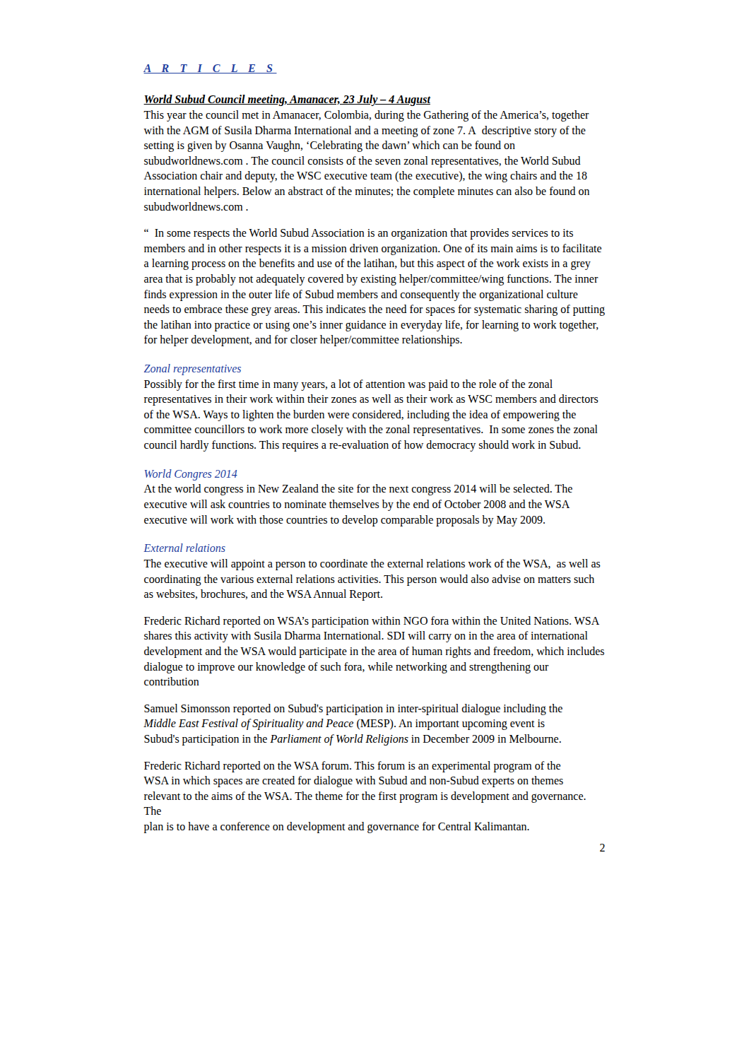A R T I C L E S
World Subud Council meeting, Amanacer, 23 July – 4 August
This year the council met in Amanacer, Colombia, during the Gathering of the America’s, together with the AGM of Susila Dharma International and a meeting of zone 7. A descriptive story of the setting is given by Osanna Vaughn, ‘Celebrating the dawn’ which can be found on subudworldnews.com . The council consists of the seven zonal representatives, the World Subud Association chair and deputy, the WSC executive team (the executive), the wing chairs and the 18 international helpers. Below an abstract of the minutes; the complete minutes can also be found on subudworldnews.com .
“ In some respects the World Subud Association is an organization that provides services to its members and in other respects it is a mission driven organization. One of its main aims is to facilitate a learning process on the benefits and use of the latihan, but this aspect of the work exists in a grey area that is probably not adequately covered by existing helper/committee/wing functions. The inner finds expression in the outer life of Subud members and consequently the organizational culture needs to embrace these grey areas. This indicates the need for spaces for systematic sharing of putting the latihan into practice or using one’s inner guidance in everyday life, for learning to work together, for helper development, and for closer helper/committee relationships.
Zonal representatives
Possibly for the first time in many years, a lot of attention was paid to the role of the zonal representatives in their work within their zones as well as their work as WSC members and directors of the WSA. Ways to lighten the burden were considered, including the idea of empowering the committee councillors to work more closely with the zonal representatives. In some zones the zonal council hardly functions. This requires a re-evaluation of how democracy should work in Subud.
World Congres 2014
At the world congress in New Zealand the site for the next congress 2014 will be selected. The executive will ask countries to nominate themselves by the end of October 2008 and the WSA executive will work with those countries to develop comparable proposals by May 2009.
External relations
The executive will appoint a person to coordinate the external relations work of the WSA, as well as coordinating the various external relations activities. This person would also advise on matters such as websites, brochures, and the WSA Annual Report.
Frederic Richard reported on WSA’s participation within NGO fora within the United Nations. WSA shares this activity with Susila Dharma International. SDI will carry on in the area of international development and the WSA would participate in the area of human rights and freedom, which includes dialogue to improve our knowledge of such fora, while networking and strengthening our contribution
Samuel Simonsson reported on Subud's participation in inter-spiritual dialogue including the
Middle East Festival of Spirituality and Peace (MESP). An important upcoming event is
Subud's participation in the Parliament of World Religions in December 2009 in Melbourne.
Frederic Richard reported on the WSA forum. This forum is an experimental program of the
WSA in which spaces are created for dialogue with Subud and non-Subud experts on themes
relevant to the aims of the WSA. The theme for the first program is development and governance. The
plan is to have a conference on development and governance for Central Kalimantan.
2